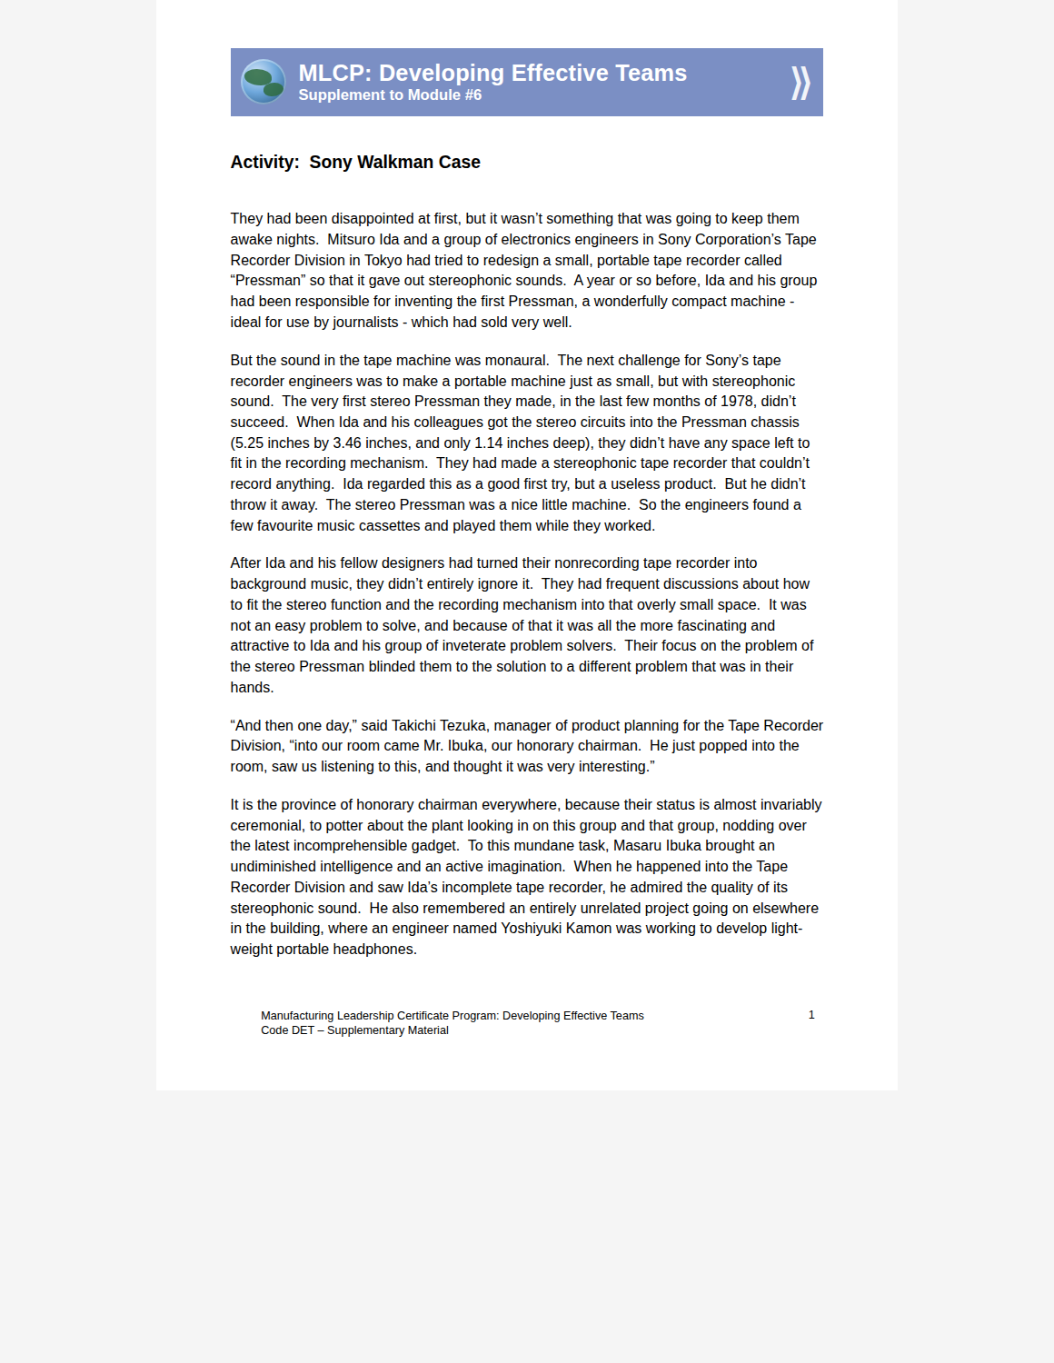MLCP: Developing Effective Teams
Supplement to Module #6
⟩⟩
Activity: Sony Walkman Case
They had been disappointed at first, but it wasn’t something that was going to keep them awake nights. Mitsuro Ida and a group of electronics engineers in Sony Corporation’s Tape Recorder Division in Tokyo had tried to redesign a small, portable tape recorder called “Pressman” so that it gave out stereophonic sounds. A year or so before, Ida and his group had been responsible for inventing the first Pressman, a wonderfully compact machine - ideal for use by journalists - which had sold very well.
But the sound in the tape machine was monaural. The next challenge for Sony’s tape recorder engineers was to make a portable machine just as small, but with stereophonic sound. The very first stereo Pressman they made, in the last few months of 1978, didn’t succeed. When Ida and his colleagues got the stereo circuits into the Pressman chassis (5.25 inches by 3.46 inches, and only 1.14 inches deep), they didn’t have any space left to fit in the recording mechanism. They had made a stereophonic tape recorder that couldn’t record anything. Ida regarded this as a good first try, but a useless product. But he didn’t throw it away. The stereo Pressman was a nice little machine. So the engineers found a few favourite music cassettes and played them while they worked.
After Ida and his fellow designers had turned their nonrecording tape recorder into background music, they didn’t entirely ignore it. They had frequent discussions about how to fit the stereo function and the recording mechanism into that overly small space. It was not an easy problem to solve, and because of that it was all the more fascinating and attractive to Ida and his group of inveterate problem solvers. Their focus on the problem of the stereo Pressman blinded them to the solution to a different problem that was in their hands.
“And then one day,” said Takichi Tezuka, manager of product planning for the Tape Recorder Division, “into our room came Mr. Ibuka, our honorary chairman. He just popped into the room, saw us listening to this, and thought it was very interesting.”
It is the province of honorary chairman everywhere, because their status is almost invariably ceremonial, to potter about the plant looking in on this group and that group, nodding over the latest incomprehensible gadget. To this mundane task, Masaru Ibuka brought an undiminished intelligence and an active imagination. When he happened into the Tape Recorder Division and saw Ida’s incomplete tape recorder, he admired the quality of its stereophonic sound. He also remembered an entirely unrelated project going on elsewhere in the building, where an engineer named Yoshiyuki Kamon was working to develop light-weight portable headphones.
Manufacturing Leadership Certificate Program: Developing Effective Teams
Code DET – Supplementary Material
1